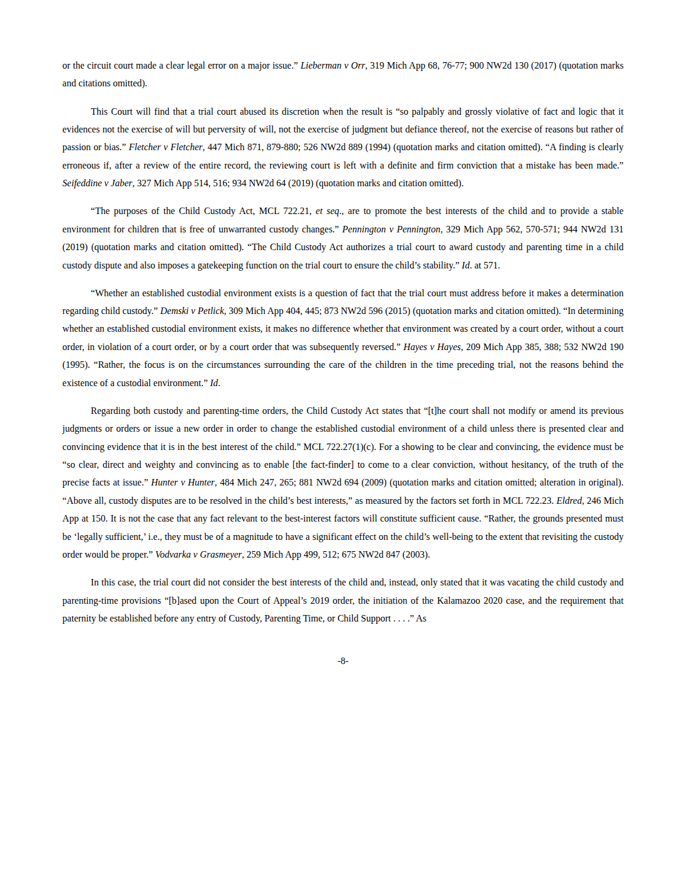or the circuit court made a clear legal error on a major issue.” Lieberman v Orr, 319 Mich App 68, 76-77; 900 NW2d 130 (2017) (quotation marks and citations omitted).
This Court will find that a trial court abused its discretion when the result is “so palpably and grossly violative of fact and logic that it evidences not the exercise of will but perversity of will, not the exercise of judgment but defiance thereof, not the exercise of reasons but rather of passion or bias.” Fletcher v Fletcher, 447 Mich 871, 879-880; 526 NW2d 889 (1994) (quotation marks and citation omitted). “A finding is clearly erroneous if, after a review of the entire record, the reviewing court is left with a definite and firm conviction that a mistake has been made.” Seifeddine v Jaber, 327 Mich App 514, 516; 934 NW2d 64 (2019) (quotation marks and citation omitted).
“The purposes of the Child Custody Act, MCL 722.21, et seq., are to promote the best interests of the child and to provide a stable environment for children that is free of unwarranted custody changes.” Pennington v Pennington, 329 Mich App 562, 570-571; 944 NW2d 131 (2019) (quotation marks and citation omitted). “The Child Custody Act authorizes a trial court to award custody and parenting time in a child custody dispute and also imposes a gatekeeping function on the trial court to ensure the child’s stability.” Id. at 571.
“Whether an established custodial environment exists is a question of fact that the trial court must address before it makes a determination regarding child custody.” Demski v Petlick, 309 Mich App 404, 445; 873 NW2d 596 (2015) (quotation marks and citation omitted). “In determining whether an established custodial environment exists, it makes no difference whether that environment was created by a court order, without a court order, in violation of a court order, or by a court order that was subsequently reversed.” Hayes v Hayes, 209 Mich App 385, 388; 532 NW2d 190 (1995). “Rather, the focus is on the circumstances surrounding the care of the children in the time preceding trial, not the reasons behind the existence of a custodial environment.” Id.
Regarding both custody and parenting-time orders, the Child Custody Act states that “[t]he court shall not modify or amend its previous judgments or orders or issue a new order in order to change the established custodial environment of a child unless there is presented clear and convincing evidence that it is in the best interest of the child.” MCL 722.27(1)(c). For a showing to be clear and convincing, the evidence must be “so clear, direct and weighty and convincing as to enable [the fact-finder] to come to a clear conviction, without hesitancy, of the truth of the precise facts at issue.” Hunter v Hunter, 484 Mich 247, 265; 881 NW2d 694 (2009) (quotation marks and citation omitted; alteration in original). “Above all, custody disputes are to be resolved in the child’s best interests,” as measured by the factors set forth in MCL 722.23. Eldred, 246 Mich App at 150. It is not the case that any fact relevant to the best-interest factors will constitute sufficient cause. “Rather, the grounds presented must be ‘legally sufficient,’ i.e., they must be of a magnitude to have a significant effect on the child’s well-being to the extent that revisiting the custody order would be proper.” Vodvarka v Grasmeyer, 259 Mich App 499, 512; 675 NW2d 847 (2003).
In this case, the trial court did not consider the best interests of the child and, instead, only stated that it was vacating the child custody and parenting-time provisions “[b]ased upon the Court of Appeal’s 2019 order, the initiation of the Kalamazoo 2020 case, and the requirement that paternity be established before any entry of Custody, Parenting Time, or Child Support . . . .” As
-8-